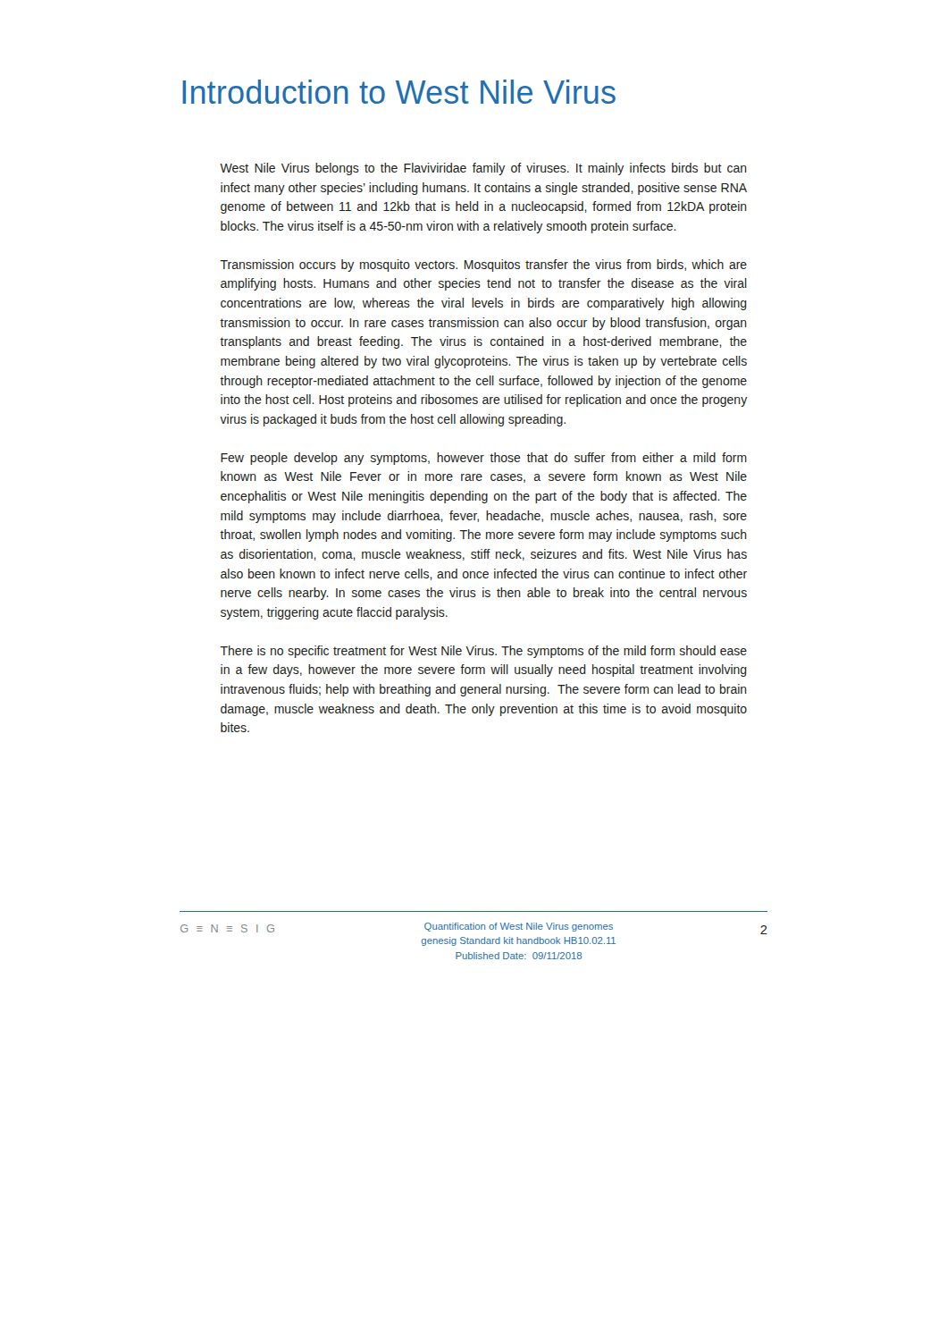Introduction to West Nile Virus
West Nile Virus belongs to the Flaviviridae family of viruses. It mainly infects birds but can infect many other species’ including humans. It contains a single stranded, positive sense RNA genome of between 11 and 12kb that is held in a nucleocapsid, formed from 12kDA protein blocks. The virus itself is a 45-50-nm viron with a relatively smooth protein surface.
Transmission occurs by mosquito vectors. Mosquitos transfer the virus from birds, which are amplifying hosts. Humans and other species tend not to transfer the disease as the viral concentrations are low, whereas the viral levels in birds are comparatively high allowing transmission to occur. In rare cases transmission can also occur by blood transfusion, organ transplants and breast feeding. The virus is contained in a host-derived membrane, the membrane being altered by two viral glycoproteins. The virus is taken up by vertebrate cells through receptor-mediated attachment to the cell surface, followed by injection of the genome into the host cell. Host proteins and ribosomes are utilised for replication and once the progeny virus is packaged it buds from the host cell allowing spreading.
Few people develop any symptoms, however those that do suffer from either a mild form known as West Nile Fever or in more rare cases, a severe form known as West Nile encephalitis or West Nile meningitis depending on the part of the body that is affected. The mild symptoms may include diarrhoea, fever, headache, muscle aches, nausea, rash, sore throat, swollen lymph nodes and vomiting. The more severe form may include symptoms such as disorientation, coma, muscle weakness, stiff neck, seizures and fits. West Nile Virus has also been known to infect nerve cells, and once infected the virus can continue to infect other nerve cells nearby. In some cases the virus is then able to break into the central nervous system, triggering acute flaccid paralysis.
There is no specific treatment for West Nile Virus. The symptoms of the mild form should ease in a few days, however the more severe form will usually need hospital treatment involving intravenous fluids; help with breathing and general nursing. The severe form can lead to brain damage, muscle weakness and death. The only prevention at this time is to avoid mosquito bites.
G ≡ N ≡ S I G
Quantification of West Nile Virus genomes
genesig Standard kit handbook HB10.02.11
Published Date: 09/11/2018
2